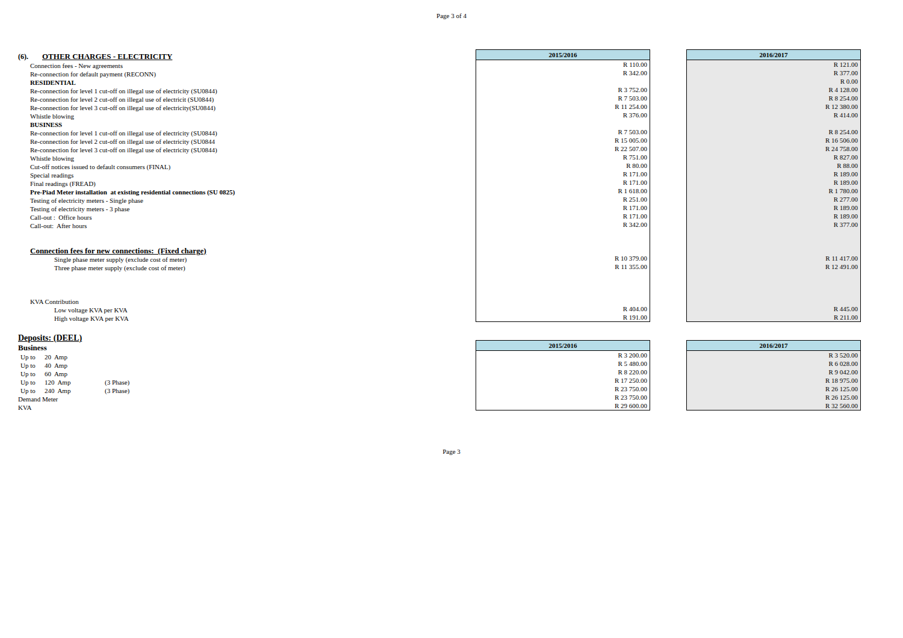Page 3 of 4
(6). OTHER CHARGES - ELECTRICITY
Connection fees - New agreements
Re-connection for default payment (RECONN)
RESIDENTIAL
Re-connection for level 1 cut-off on illegal use of electricity (SU0844)
Re-connection for level 2 cut-off on illegal use of electricit (SU0844)
Re-connection for level 3 cut-off on illegal use of electricity(SU0844)
Whistle blowing
BUSINESS
Re-connection for level 1 cut-off on illegal use of electricity (SU0844)
Re-connection for level 2 cut-off on illegal use of electricity (SU0844
Re-connection for level 3 cut-off on illegal use of electricity (SU0844)
Whistle blowing
Cut-off notices issued to default consumers (FINAL)
Special readings
Final readings (FREAD)
Pre-Piad Meter installation at existing residential connections (SU 0825)
Testing of electricity meters - Single phase
Testing of electricity meters - 3 phase
Call-out : Office hours
Call-out: After hours
Connection fees for new connections: (Fixed charge)
Single phase meter supply (exclude cost of meter)
Three phase meter supply (exclude cost of meter)
KVA Contribution
Low voltage KVA per KVA
High voltage KVA per KVA
Deposits: (DEEL)
Business
| Up to | 20 Amp | |
| Up to | 40 Amp | |
| Up to | 60 Amp | |
| Up to | 120 Amp | (3 Phase) |
| Up to | 240 Amp | (3 Phase) |
| Demand Meter |
| KVA |
2015/2016
R 110.00
R 342.00
R 3 752.00
R 7 503.00
R 11 254.00
R 376.00
R 7 503.00
R 15 005.00
R 22 507.00
R 751.00
R 80.00
R 171.00
R 171.00
R 1 618.00
R 251.00
R 171.00
R 171.00
R 342.00
R 10 379.00
R 11 355.00
R 404.00
R 191.00
2015/2016
R 3 200.00
R 5 480.00
R 8 220.00
R 17 250.00
R 23 750.00
R 23 750.00
R 29 600.00
2016/2017
R 121.00
R 377.00
R 0.00
R 4 128.00
R 8 254.00
R 12 380.00
R 414.00
R 8 254.00
R 16 506.00
R 24 758.00
R 827.00
R 88.00
R 189.00
R 189.00
R 1 780.00
R 277.00
R 189.00
R 189.00
R 377.00
R 11 417.00
R 12 491.00
R 445.00
R 211.00
2016/2017
R 3 520.00
R 6 028.00
R 9 042.00
R 18 975.00
R 26 125.00
R 26 125.00
R 32 560.00
Page 3